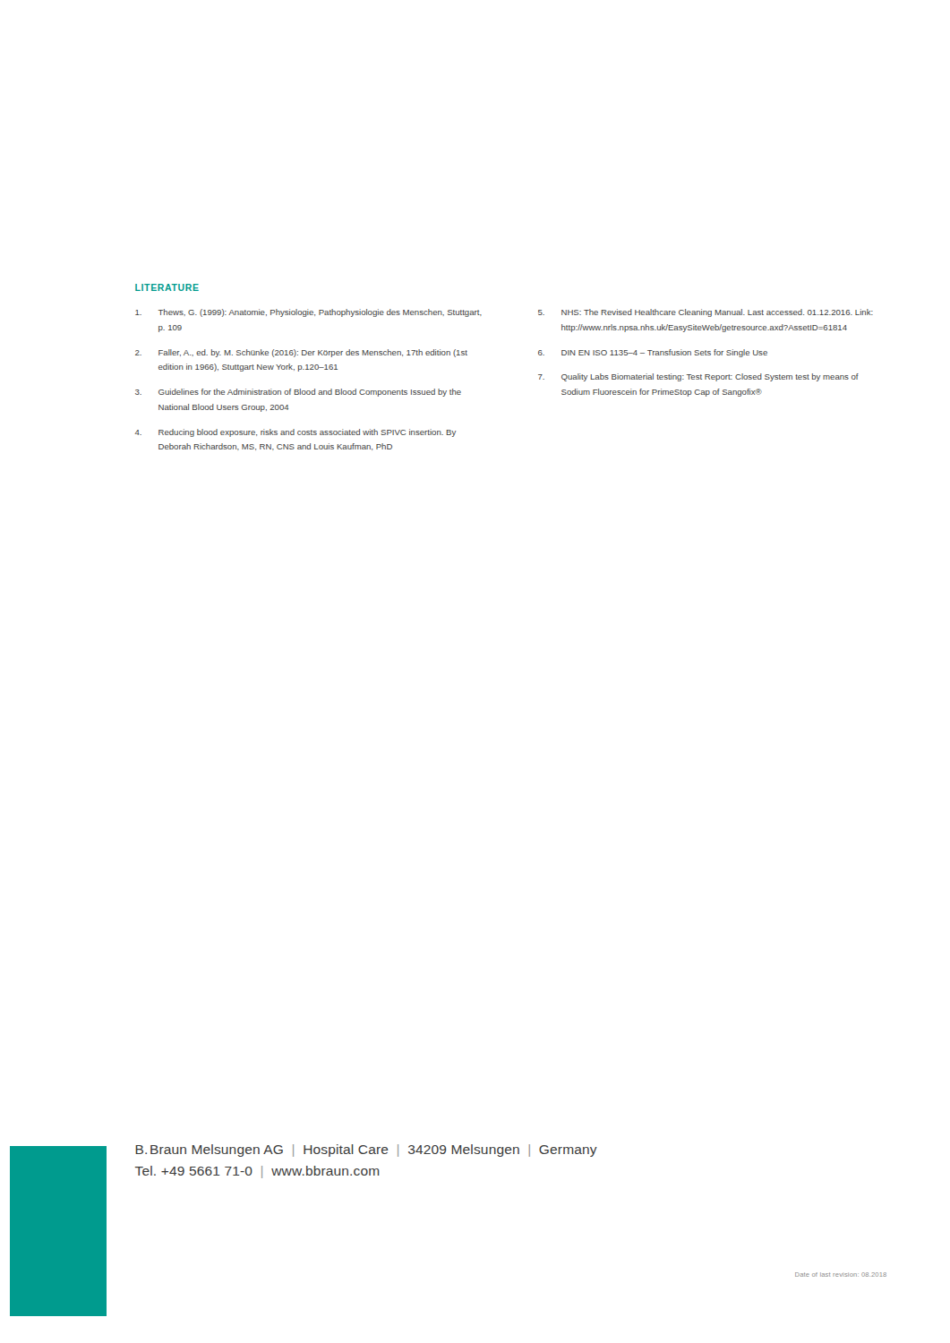Literature
1. Thews, G. (1999): Anatomie, Physiologie, Pathophysiologie des Menschen, Stuttgart, p. 109
2. Faller, A., ed. by. M. Schünke (2016): Der Körper des Menschen, 17th edition (1st edition in 1966), Stuttgart New York, p.120–161
3. Guidelines for the Administration of Blood and Blood Components Issued by the National Blood Users Group, 2004
4. Reducing blood exposure, risks and costs associated with SPIVC insertion. By Deborah Richardson, MS, RN, CNS and Louis Kaufman, PhD
5. NHS: The Revised Healthcare Cleaning Manual. Last accessed. 01.12.2016. Link: http://www.nrls.npsa.nhs.uk/EasySiteWeb/getresource.axd?AssetID=61814
6. DIN EN ISO 1135–4 – Transfusion Sets for Single Use
7. Quality Labs Biomaterial testing: Test Report: Closed System test by means of Sodium Fluorescein for PrimeStop Cap of Sangofix®
B. Braun Melsungen AG | Hospital Care | 34209 Melsungen | Germany
Tel. +49 5661 71-0 | www.bbraun.com
Date of last revision: 08.2018